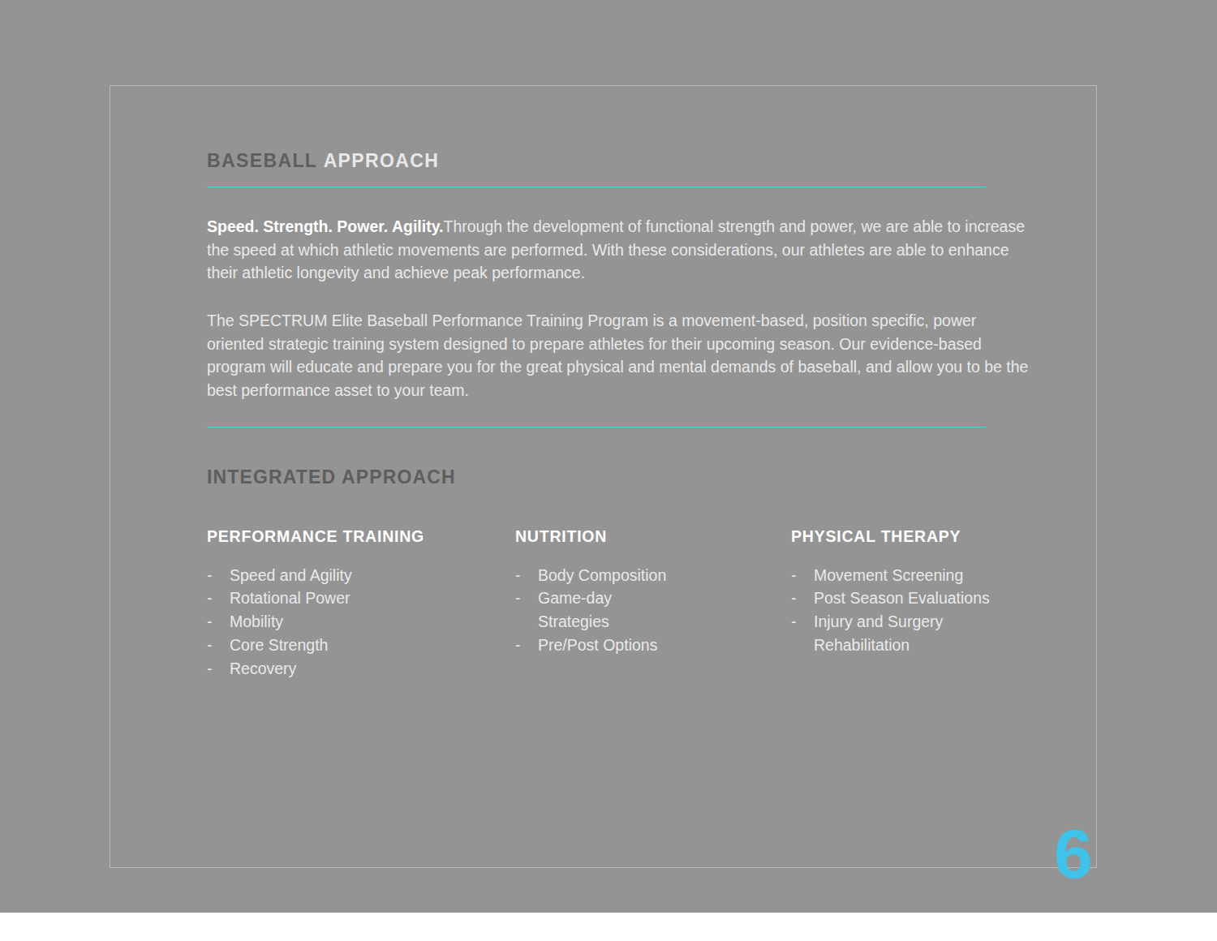BASEBALL APPROACH
Speed. Strength. Power. Agility. Through the development of functional strength and power, we are able to increase the speed at which athletic movements are performed. With these considerations, our athletes are able to enhance their athletic longevity and achieve peak performance.
The SPECTRUM Elite Baseball Performance Training Program is a movement-based, position specific, power oriented strategic training system designed to prepare athletes for their upcoming season. Our evidence-based program will educate and prepare you for the great physical and mental demands of baseball, and allow you to be the best performance asset to your team.
INTEGRATED APPROACH
PERFORMANCE TRAINING
Speed and Agility
Rotational Power
Mobility
Core Strength
Recovery
NUTRITION
Body Composition
Game-dayStrategies
Pre/Post Options
PHYSICAL THERAPY
Movement Screening
Post Season Evaluations
Injury and SurgeryRehabilitation
6